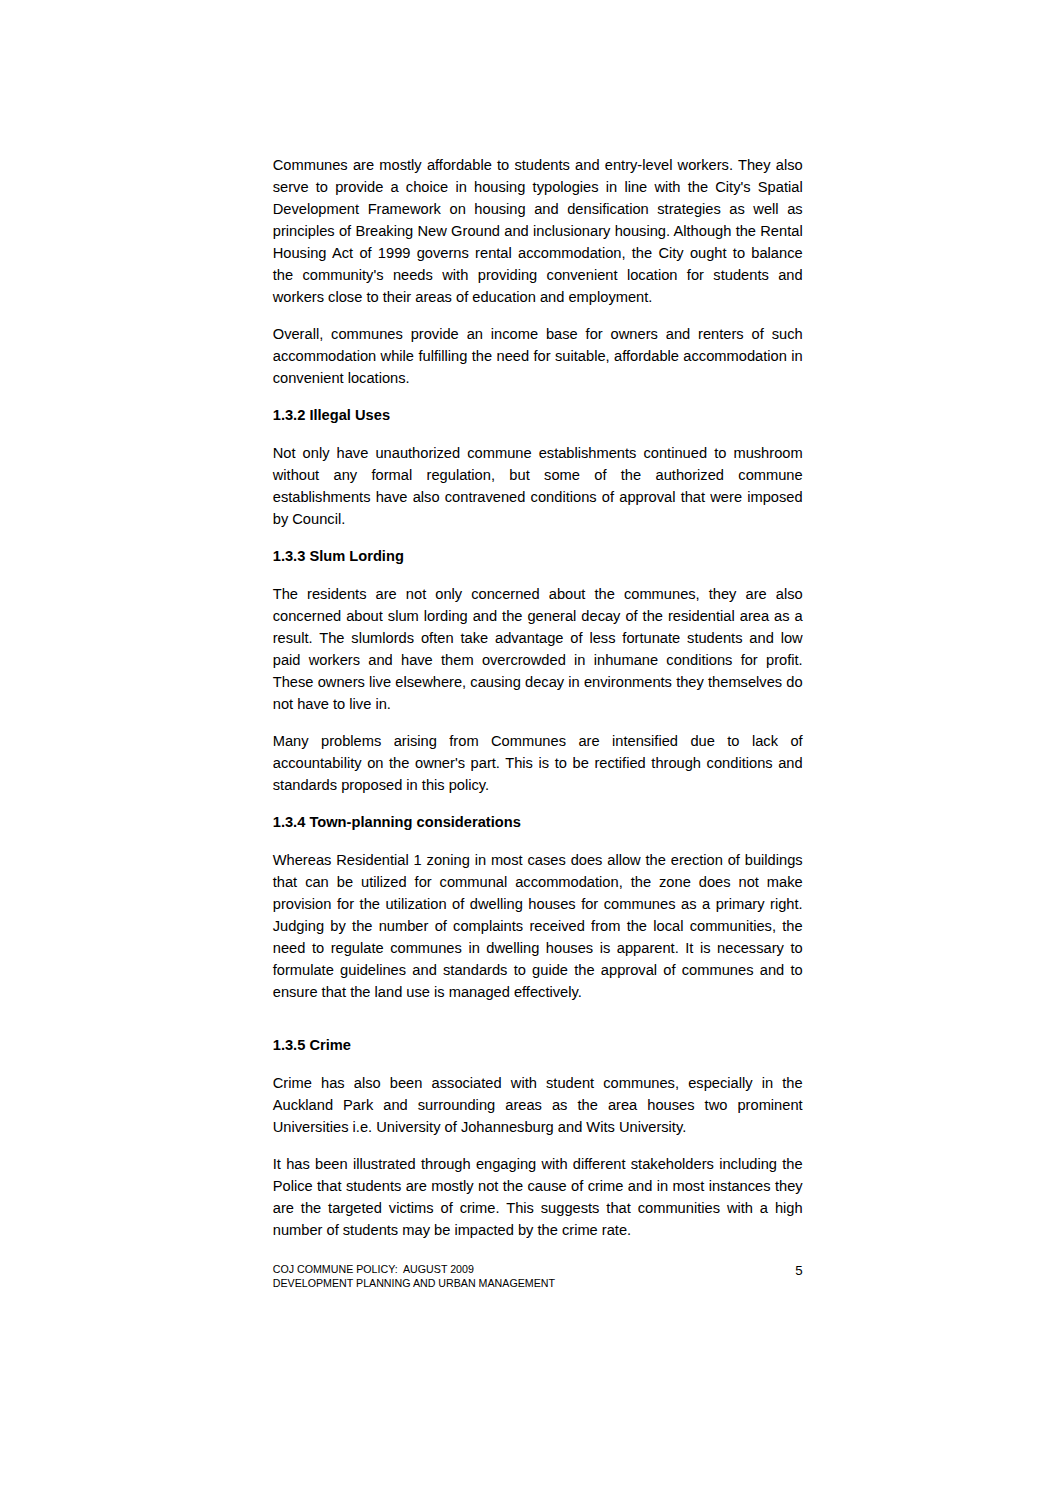Communes are mostly affordable to students and entry-level workers. They also serve to provide a choice in housing typologies in line with the City's Spatial Development Framework on housing and densification strategies as well as principles of Breaking New Ground and inclusionary housing. Although the Rental Housing Act of 1999 governs rental accommodation, the City ought to balance the community's needs with providing convenient location for students and workers close to their areas of education and employment.
Overall, communes provide an income base for owners and renters of such accommodation while fulfilling the need for suitable, affordable accommodation in convenient locations.
1.3.2 Illegal Uses
Not only have unauthorized commune establishments continued to mushroom without any formal regulation, but some of the authorized commune establishments have also contravened conditions of approval that were imposed by Council.
1.3.3 Slum Lording
The residents are not only concerned about the communes, they are also concerned about slum lording and the general decay of the residential area as a result. The slumlords often take advantage of less fortunate students and low paid workers and have them overcrowded in inhumane conditions for profit. These owners live elsewhere, causing decay in environments they themselves do not have to live in.
Many problems arising from Communes are intensified due to lack of accountability on the owner's part. This is to be rectified through conditions and standards proposed in this policy.
1.3.4 Town-planning considerations
Whereas Residential 1 zoning in most cases does allow the erection of buildings that can be utilized for communal accommodation, the zone does not make provision for the utilization of dwelling houses for communes as a primary right. Judging by the number of complaints received from the local communities, the need to regulate communes in dwelling houses is apparent. It is necessary to formulate guidelines and standards to guide the approval of communes and to ensure that the land use is managed effectively.
1.3.5 Crime
Crime has also been associated with student communes, especially in the Auckland Park and surrounding areas as the area houses two prominent Universities i.e. University of Johannesburg and Wits University.
It has been illustrated through engaging with different stakeholders including the Police that students are mostly not the cause of crime and in most instances they are the targeted victims of crime. This suggests that communities with a high number of students may be impacted by the crime rate.
COJ COMMUNE POLICY: AUGUST 2009
DEVELOPMENT PLANNING AND URBAN MANAGEMENT
5